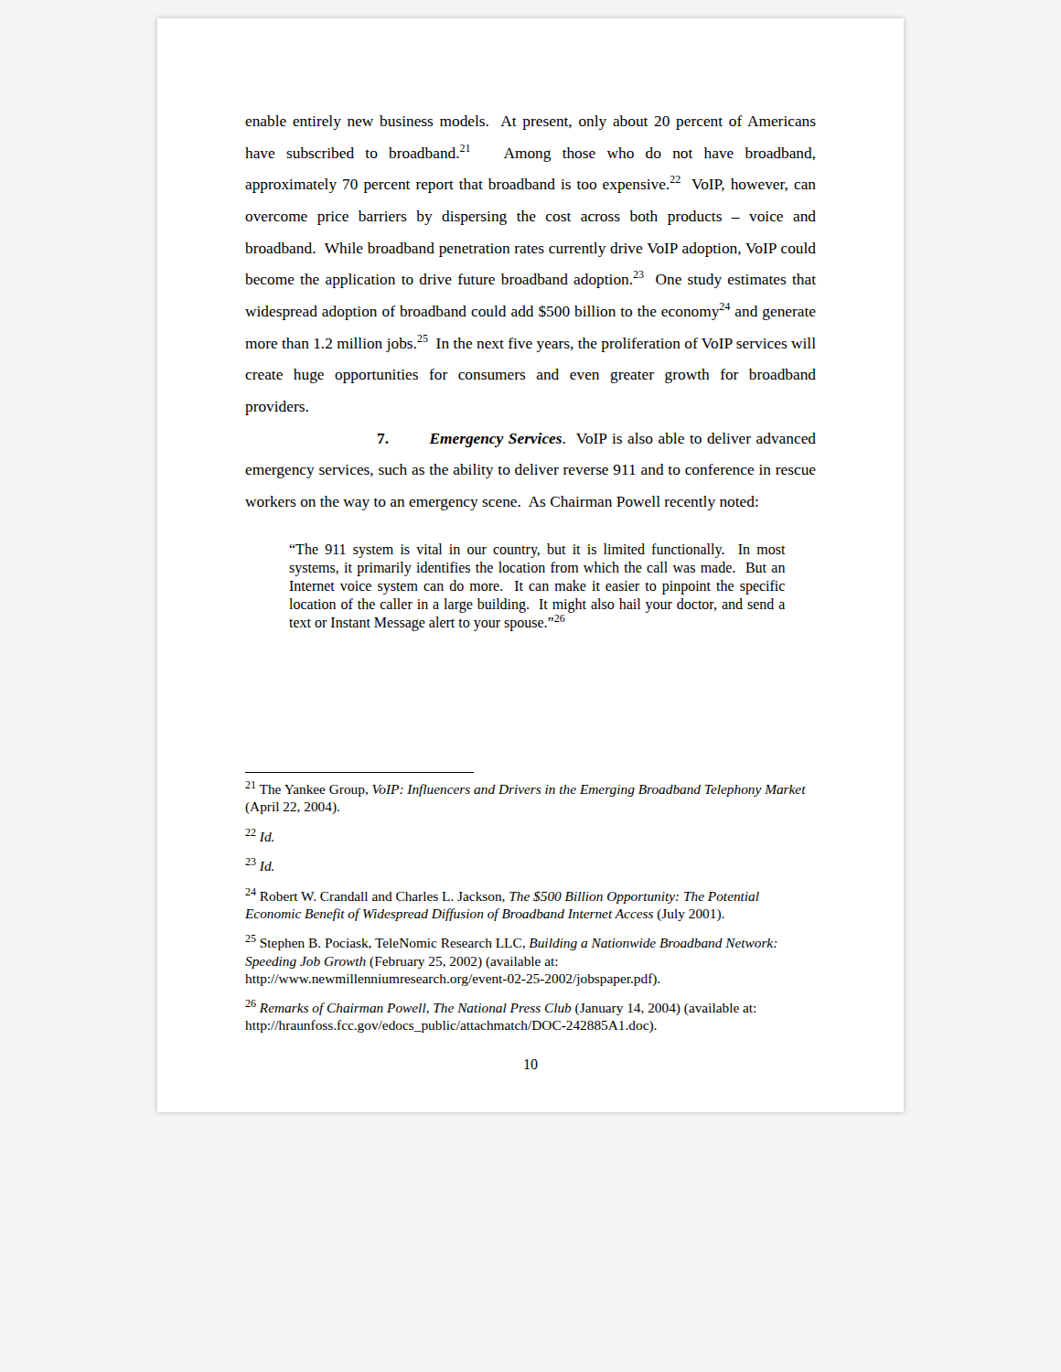enable entirely new business models. At present, only about 20 percent of Americans have subscribed to broadband.21 Among those who do not have broadband, approximately 70 percent report that broadband is too expensive.22 VoIP, however, can overcome price barriers by dispersing the cost across both products – voice and broadband. While broadband penetration rates currently drive VoIP adoption, VoIP could become the application to drive future broadband adoption.23 One study estimates that widespread adoption of broadband could add $500 billion to the economy24 and generate more than 1.2 million jobs.25 In the next five years, the proliferation of VoIP services will create huge opportunities for consumers and even greater growth for broadband providers.
7. Emergency Services. VoIP is also able to deliver advanced emergency services, such as the ability to deliver reverse 911 and to conference in rescue workers on the way to an emergency scene. As Chairman Powell recently noted:
“The 911 system is vital in our country, but it is limited functionally. In most systems, it primarily identifies the location from which the call was made. But an Internet voice system can do more. It can make it easier to pinpoint the specific location of the caller in a large building. It might also hail your doctor, and send a text or Instant Message alert to your spouse.”26
21 The Yankee Group, VoIP: Influencers and Drivers in the Emerging Broadband Telephony Market (April 22, 2004).
22 Id.
23 Id.
24 Robert W. Crandall and Charles L. Jackson, The $500 Billion Opportunity: The Potential Economic Benefit of Widespread Diffusion of Broadband Internet Access (July 2001).
25 Stephen B. Pociask, TeleNomic Research LLC, Building a Nationwide Broadband Network: Speeding Job Growth (February 25, 2002) (available at: http://www.newmillenniumresearch.org/event-02-25-2002/jobspaper.pdf).
26 Remarks of Chairman Powell, The National Press Club (January 14, 2004) (available at: http://hraunfoss.fcc.gov/edocs_public/attachmatch/DOC-242885A1.doc).
10